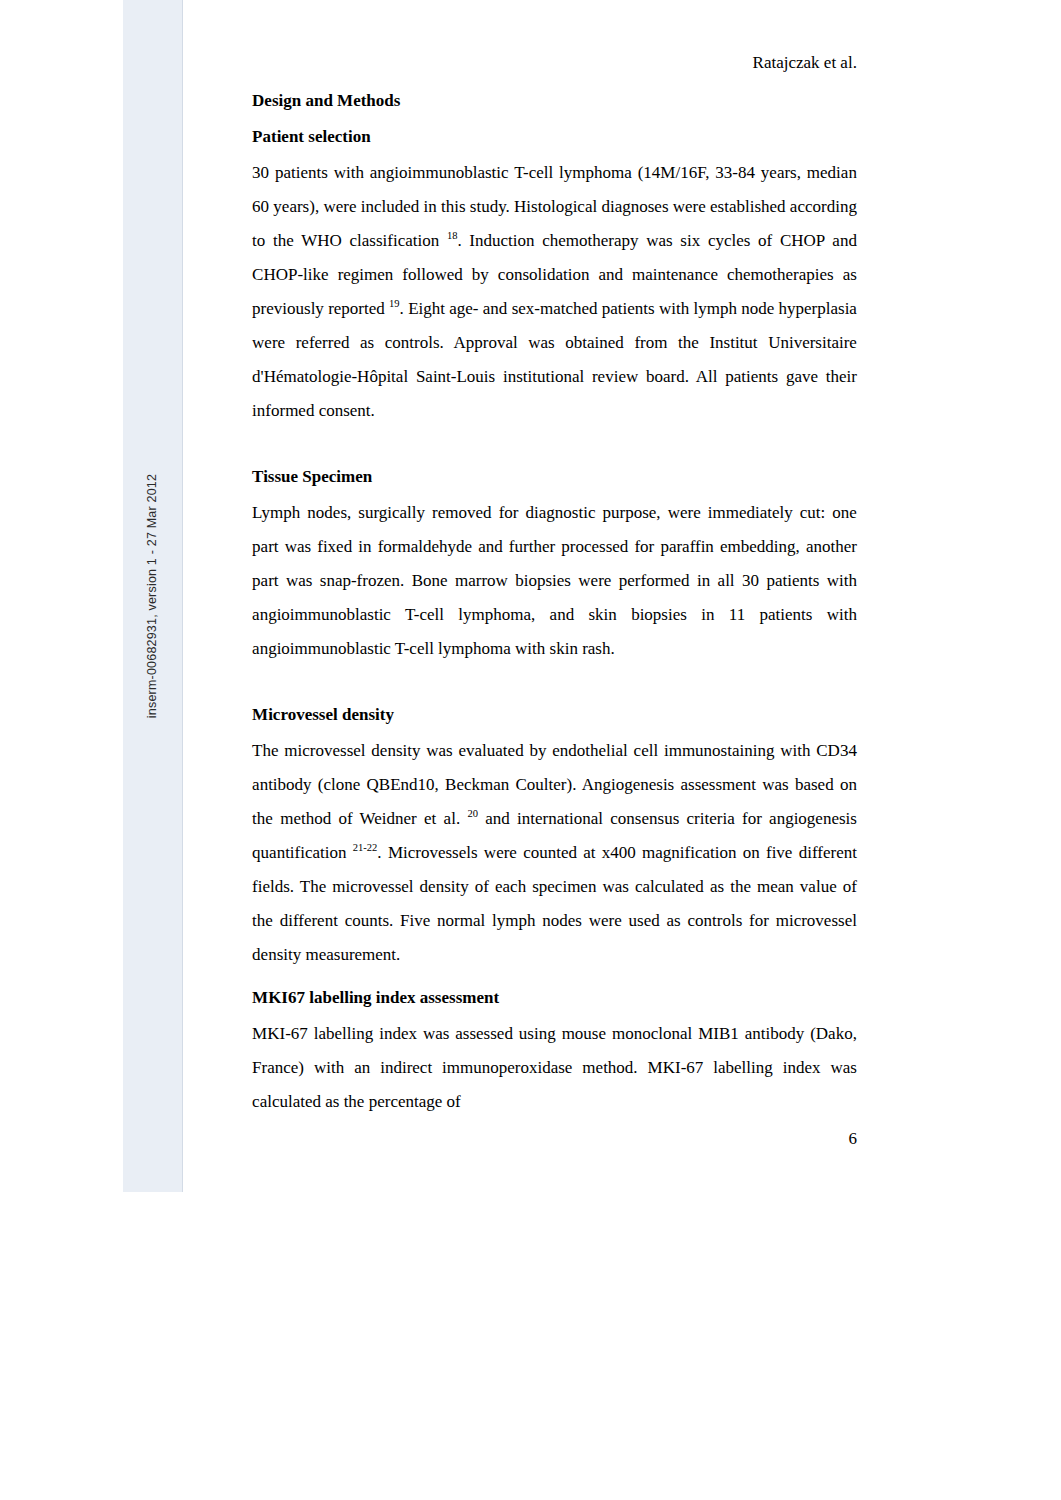inserm-00682931, version 1 - 27 Mar 2012
Ratajczak et al.
Design and Methods
Patient selection
30 patients with angioimmunoblastic T-cell lymphoma (14M/16F, 33-84 years, median 60 years), were included in this study. Histological diagnoses were established according to the WHO classification 18. Induction chemotherapy was six cycles of CHOP and CHOP-like regimen followed by consolidation and maintenance chemotherapies as previously reported 19. Eight age- and sex-matched patients with lymph node hyperplasia were referred as controls. Approval was obtained from the Institut Universitaire d'Hématologie-Hôpital Saint-Louis institutional review board. All patients gave their informed consent.
Tissue Specimen
Lymph nodes, surgically removed for diagnostic purpose, were immediately cut: one part was fixed in formaldehyde and further processed for paraffin embedding, another part was snap-frozen. Bone marrow biopsies were performed in all 30 patients with angioimmunoblastic T-cell lymphoma, and skin biopsies in 11 patients with angioimmunoblastic T-cell lymphoma with skin rash.
Microvessel density
The microvessel density was evaluated by endothelial cell immunostaining with CD34 antibody (clone QBEnd10, Beckman Coulter). Angiogenesis assessment was based on the method of Weidner et al. 20 and international consensus criteria for angiogenesis quantification 21-22. Microvessels were counted at x400 magnification on five different fields. The microvessel density of each specimen was calculated as the mean value of the different counts. Five normal lymph nodes were used as controls for microvessel density measurement.
MKI67 labelling index assessment
MKI-67 labelling index was assessed using mouse monoclonal MIB1 antibody (Dako, France) with an indirect immunoperoxidase method. MKI-67 labelling index was calculated as the percentage of
6